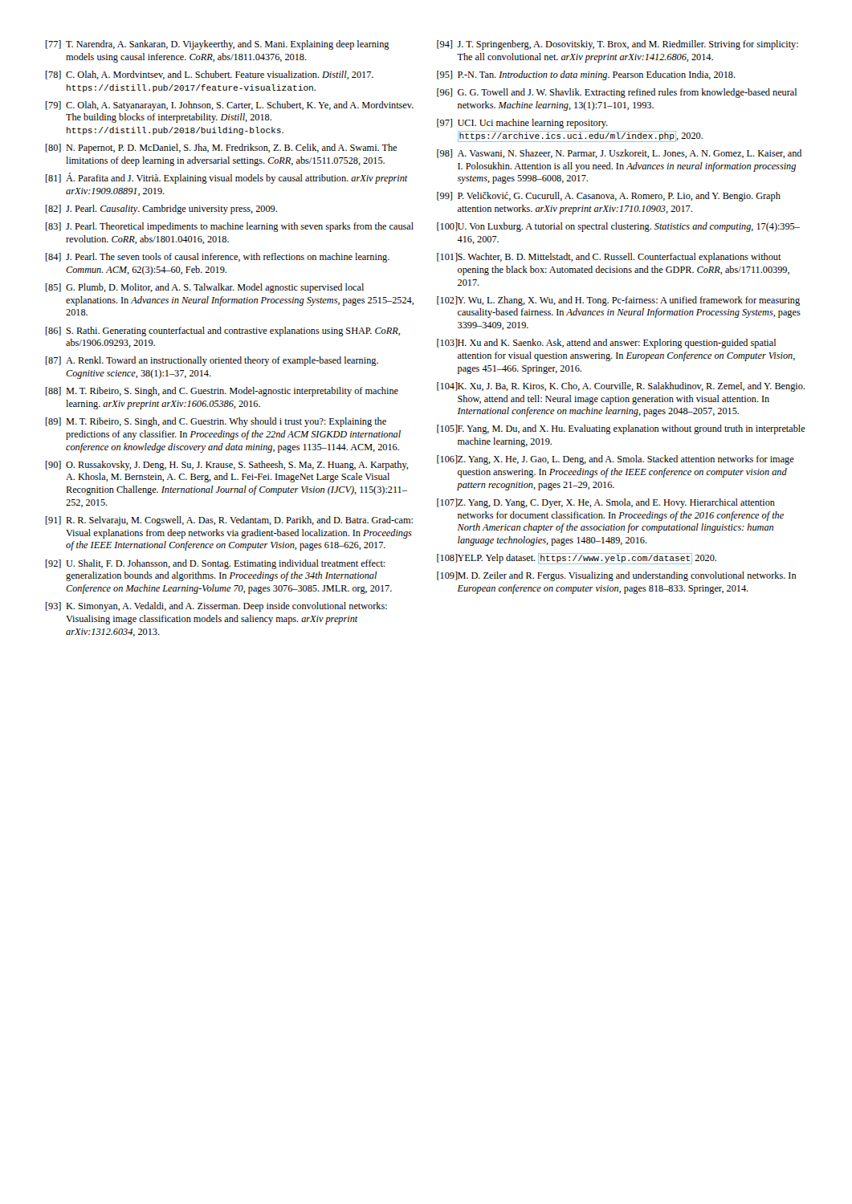[77] T. Narendra, A. Sankaran, D. Vijaykeerthy, and S. Mani. Explaining deep learning models using causal inference. CoRR, abs/1811.04376, 2018.
[78] C. Olah, A. Mordvintsev, and L. Schubert. Feature visualization. Distill, 2017. https://distill.pub/2017/feature-visualization.
[79] C. Olah, A. Satyanarayan, I. Johnson, S. Carter, L. Schubert, K. Ye, and A. Mordvintsev. The building blocks of interpretability. Distill, 2018. https://distill.pub/2018/building-blocks.
[80] N. Papernot, P. D. McDaniel, S. Jha, M. Fredrikson, Z. B. Celik, and A. Swami. The limitations of deep learning in adversarial settings. CoRR, abs/1511.07528, 2015.
[81] Á. Parafita and J. Vitrià. Explaining visual models by causal attribution. arXiv preprint arXiv:1909.08891, 2019.
[82] J. Pearl. Causality. Cambridge university press, 2009.
[83] J. Pearl. Theoretical impediments to machine learning with seven sparks from the causal revolution. CoRR, abs/1801.04016, 2018.
[84] J. Pearl. The seven tools of causal inference, with reflections on machine learning. Commun. ACM, 62(3):54–60, Feb. 2019.
[85] G. Plumb, D. Molitor, and A. S. Talwalkar. Model agnostic supervised local explanations. In Advances in Neural Information Processing Systems, pages 2515–2524, 2018.
[86] S. Rathi. Generating counterfactual and contrastive explanations using SHAP. CoRR, abs/1906.09293, 2019.
[87] A. Renkl. Toward an instructionally oriented theory of example-based learning. Cognitive science, 38(1):1–37, 2014.
[88] M. T. Ribeiro, S. Singh, and C. Guestrin. Model-agnostic interpretability of machine learning. arXiv preprint arXiv:1606.05386, 2016.
[89] M. T. Ribeiro, S. Singh, and C. Guestrin. Why should i trust you?: Explaining the predictions of any classifier. In Proceedings of the 22nd ACM SIGKDD international conference on knowledge discovery and data mining, pages 1135–1144. ACM, 2016.
[90] O. Russakovsky, J. Deng, H. Su, J. Krause, S. Satheesh, S. Ma, Z. Huang, A. Karpathy, A. Khosla, M. Bernstein, A. C. Berg, and L. Fei-Fei. ImageNet Large Scale Visual Recognition Challenge. International Journal of Computer Vision (IJCV), 115(3):211–252, 2015.
[91] R. R. Selvaraju, M. Cogswell, A. Das, R. Vedantam, D. Parikh, and D. Batra. Grad-cam: Visual explanations from deep networks via gradient-based localization. In Proceedings of the IEEE International Conference on Computer Vision, pages 618–626, 2017.
[92] U. Shalit, F. D. Johansson, and D. Sontag. Estimating individual treatment effect: generalization bounds and algorithms. In Proceedings of the 34th International Conference on Machine Learning-Volume 70, pages 3076–3085. JMLR. org, 2017.
[93] K. Simonyan, A. Vedaldi, and A. Zisserman. Deep inside convolutional networks: Visualising image classification models and saliency maps. arXiv preprint arXiv:1312.6034, 2013.
[94] J. T. Springenberg, A. Dosovitskiy, T. Brox, and M. Riedmiller. Striving for simplicity: The all convolutional net. arXiv preprint arXiv:1412.6806, 2014.
[95] P.-N. Tan. Introduction to data mining. Pearson Education India, 2018.
[96] G. G. Towell and J. W. Shavlik. Extracting refined rules from knowledge-based neural networks. Machine learning, 13(1):71–101, 1993.
[97] UCI. Uci machine learning repository. https://archive.ics.uci.edu/ml/index.php, 2020.
[98] A. Vaswani, N. Shazeer, N. Parmar, J. Uszkoreit, L. Jones, A. N. Gomez, L. Kaiser, and I. Polosukhin. Attention is all you need. In Advances in neural information processing systems, pages 5998–6008, 2017.
[99] P. Veličković, G. Cucurull, A. Casanova, A. Romero, P. Lio, and Y. Bengio. Graph attention networks. arXiv preprint arXiv:1710.10903, 2017.
[100] U. Von Luxburg. A tutorial on spectral clustering. Statistics and computing, 17(4):395–416, 2007.
[101] S. Wachter, B. D. Mittelstadt, and C. Russell. Counterfactual explanations without opening the black box: Automated decisions and the GDPR. CoRR, abs/1711.00399, 2017.
[102] Y. Wu, L. Zhang, X. Wu, and H. Tong. Pc-fairness: A unified framework for measuring causality-based fairness. In Advances in Neural Information Processing Systems, pages 3399–3409, 2019.
[103] H. Xu and K. Saenko. Ask, attend and answer: Exploring question-guided spatial attention for visual question answering. In European Conference on Computer Vision, pages 451–466. Springer, 2016.
[104] K. Xu, J. Ba, R. Kiros, K. Cho, A. Courville, R. Salakhudinov, R. Zemel, and Y. Bengio. Show, attend and tell: Neural image caption generation with visual attention. In International conference on machine learning, pages 2048–2057, 2015.
[105] F. Yang, M. Du, and X. Hu. Evaluating explanation without ground truth in interpretable machine learning, 2019.
[106] Z. Yang, X. He, J. Gao, L. Deng, and A. Smola. Stacked attention networks for image question answering. In Proceedings of the IEEE conference on computer vision and pattern recognition, pages 21–29, 2016.
[107] Z. Yang, D. Yang, C. Dyer, X. He, A. Smola, and E. Hovy. Hierarchical attention networks for document classification. In Proceedings of the 2016 conference of the North American chapter of the association for computational linguistics: human language technologies, pages 1480–1489, 2016.
[108] YELP. Yelp dataset. https://www.yelp.com/dataset 2020.
[109] M. D. Zeiler and R. Fergus. Visualizing and understanding convolutional networks. In European conference on computer vision, pages 818–833. Springer, 2014.